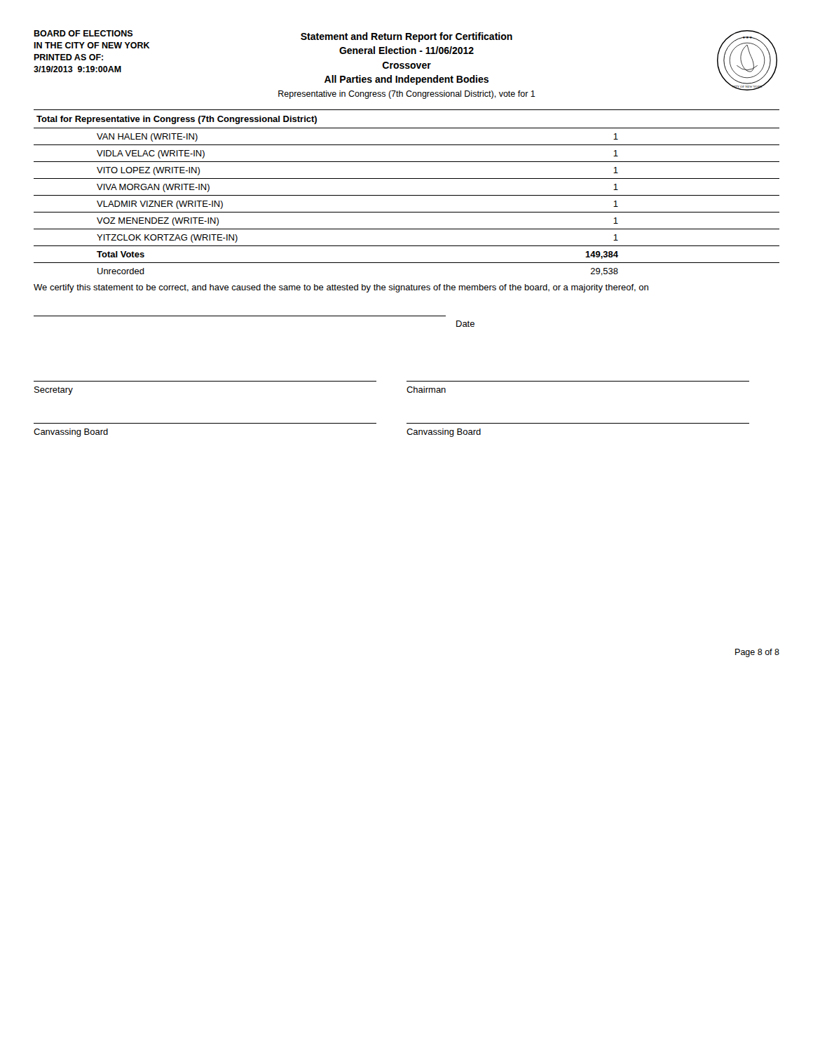BOARD OF ELECTIONS
IN THE CITY OF NEW YORK
PRINTED AS OF:
3/19/2013 9:19:00AM
Statement and Return Report for Certification
General Election - 11/06/2012
Crossover
All Parties and Independent Bodies
Representative in Congress (7th Congressional District), vote for 1
★ ★ ★ CITY OF NEW YORK
Total for Representative in Congress (7th Congressional District)
| VAN HALEN (WRITE-IN) | 1 |
| VIDLA VELAC (WRITE-IN) | 1 |
| VITO LOPEZ (WRITE-IN) | 1 |
| VIVA MORGAN (WRITE-IN) | 1 |
| VLADMIR VIZNER (WRITE-IN) | 1 |
| VOZ MENENDEZ (WRITE-IN) | 1 |
| YITZCLOK KORTZAG (WRITE-IN) | 1 |
| Total Votes | 149,384 |
| Unrecorded | 29,538 |
We certify this statement to be correct, and have caused the same to be attested by the signatures of the members of the board, or a majority thereof, on
Date
Secretary
Chairman
Canvassing Board
Canvassing Board
Page 8 of 8